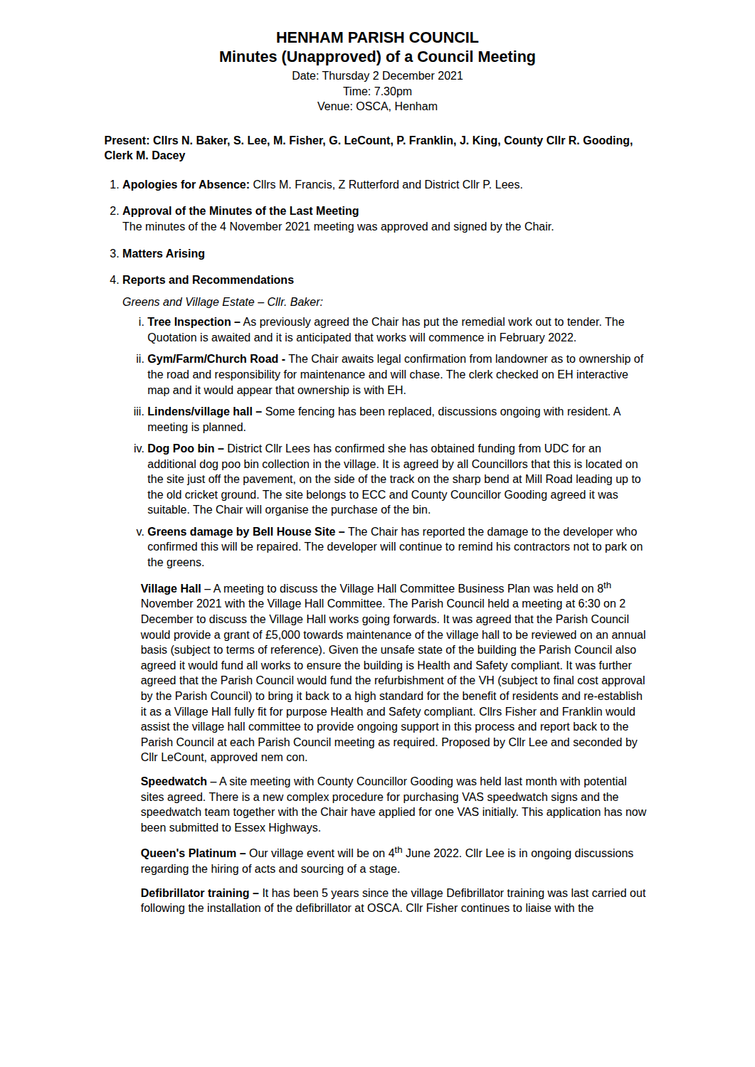HENHAM PARISH COUNCIL
Minutes (Unapproved) of a Council Meeting
Date: Thursday 2 December 2021
Time: 7.30pm
Venue: OSCA, Henham
Present: Cllrs N. Baker, S. Lee, M. Fisher, G. LeCount, P. Franklin, J. King, County Cllr R. Gooding, Clerk M. Dacey
Apologies for Absence: Cllrs M. Francis, Z Rutterford and District Cllr P. Lees.
Approval of the Minutes of the Last Meeting
The minutes of the 4 November 2021 meeting was approved and signed by the Chair.
Matters Arising
Reports and Recommendations
Greens and Village Estate – Cllr. Baker:
Tree Inspection – As previously agreed the Chair has put the remedial work out to tender. The Quotation is awaited and it is anticipated that works will commence in February 2022.
Gym/Farm/Church Road - The Chair awaits legal confirmation from landowner as to ownership of the road and responsibility for maintenance and will chase. The clerk checked on EH interactive map and it would appear that ownership is with EH.
Lindens/village hall – Some fencing has been replaced, discussions ongoing with resident. A meeting is planned.
Dog Poo bin – District Cllr Lees has confirmed she has obtained funding from UDC for an additional dog poo bin collection in the village. It is agreed by all Councillors that this is located on the site just off the pavement, on the side of the track on the sharp bend at Mill Road leading up to the old cricket ground. The site belongs to ECC and County Councillor Gooding agreed it was suitable. The Chair will organise the purchase of the bin.
Greens damage by Bell House Site – The Chair has reported the damage to the developer who confirmed this will be repaired. The developer will continue to remind his contractors not to park on the greens.
Village Hall – A meeting to discuss the Village Hall Committee Business Plan was held on 8th November 2021 with the Village Hall Committee. The Parish Council held a meeting at 6:30 on 2 December to discuss the Village Hall works going forwards. It was agreed that the Parish Council would provide a grant of £5,000 towards maintenance of the village hall to be reviewed on an annual basis (subject to terms of reference). Given the unsafe state of the building the Parish Council also agreed it would fund all works to ensure the building is Health and Safety compliant. It was further agreed that the Parish Council would fund the refurbishment of the VH (subject to final cost approval by the Parish Council) to bring it back to a high standard for the benefit of residents and re-establish it as a Village Hall fully fit for purpose Health and Safety compliant. Cllrs Fisher and Franklin would assist the village hall committee to provide ongoing support in this process and report back to the Parish Council at each Parish Council meeting as required. Proposed by Cllr Lee and seconded by Cllr LeCount, approved nem con.
Speedwatch – A site meeting with County Councillor Gooding was held last month with potential sites agreed. There is a new complex procedure for purchasing VAS speedwatch signs and the speedwatch team together with the Chair have applied for one VAS initially. This application has now been submitted to Essex Highways.
Queen's Platinum – Our village event will be on 4th June 2022. Cllr Lee is in ongoing discussions regarding the hiring of acts and sourcing of a stage.
Defibrillator training – It has been 5 years since the village Defibrillator training was last carried out following the installation of the defibrillator at OSCA. Cllr Fisher continues to liaise with the